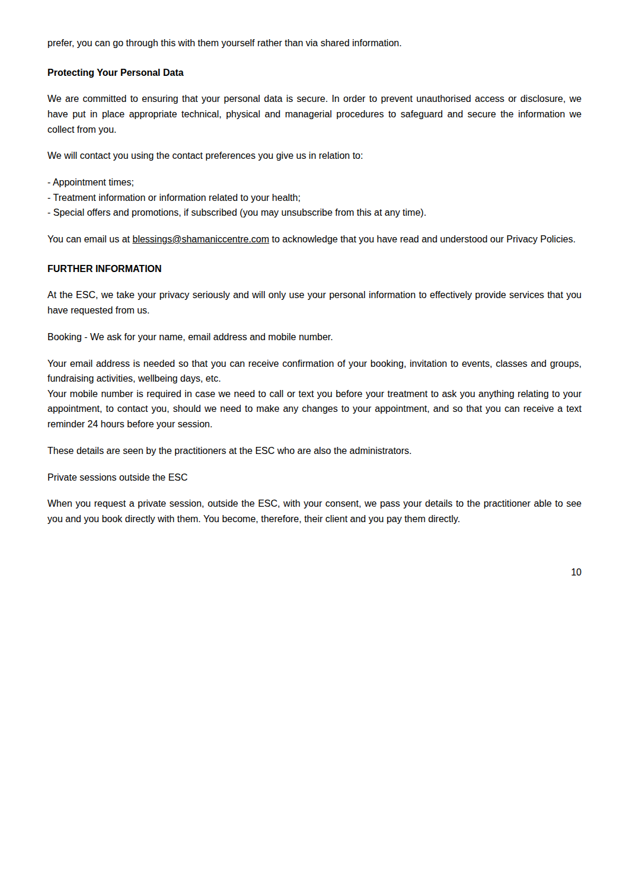prefer, you can go through this with them yourself rather than via shared information.
Protecting Your Personal Data
We are committed to ensuring that your personal data is secure. In order to prevent unauthorised access or disclosure, we have put in place appropriate technical, physical and managerial procedures to safeguard and secure the information we collect from you.
We will contact you using the contact preferences you give us in relation to:
- Appointment times;
- Treatment information or information related to your health;
- Special offers and promotions, if subscribed (you may unsubscribe from this at any time).
You can email us at blessings@shamaniccentre.com to acknowledge that you have read and understood our Privacy Policies.
FURTHER INFORMATION
At the ESC, we take your privacy seriously and will only use your personal information to effectively provide services that you have requested from us.
Booking - We ask for your name, email address and mobile number.
Your email address is needed so that you can receive confirmation of your booking, invitation to events, classes and groups, fundraising activities, wellbeing days, etc.
Your mobile number is required in case we need to call or text you before your treatment to ask you anything relating to your appointment, to contact you, should we need to make any changes to your appointment, and so that you can receive a text reminder 24 hours before your session.
These details are seen by the practitioners at the ESC who are also the administrators.
Private sessions outside the ESC
When you request a private session, outside the ESC, with your consent, we pass your details to the practitioner able to see you and you book directly with them. You become, therefore, their client and you pay them directly.
10